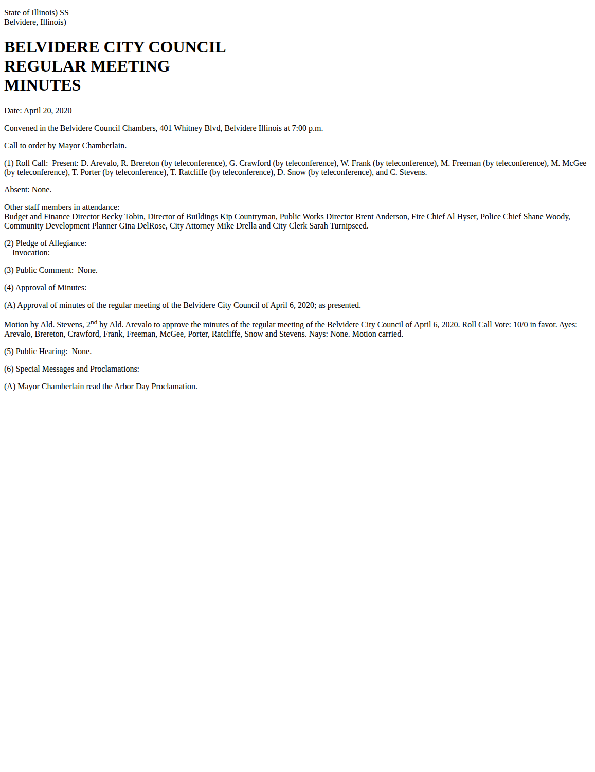State of Illinois) SS
Belvidere, Illinois)
BELVIDERE CITY COUNCIL
REGULAR MEETING
MINUTES
Date: April 20, 2020
Convened in the Belvidere Council Chambers, 401 Whitney Blvd, Belvidere Illinois at 7:00 p.m.
Call to order by Mayor Chamberlain.
(1) Roll Call: Present: D. Arevalo, R. Brereton (by teleconference), G. Crawford (by teleconference), W. Frank (by teleconference), M. Freeman (by teleconference), M. McGee (by teleconference), T. Porter (by teleconference), T. Ratcliffe (by teleconference), D. Snow (by teleconference), and C. Stevens.
Absent: None.
Other staff members in attendance:
Budget and Finance Director Becky Tobin, Director of Buildings Kip Countryman, Public Works Director Brent Anderson, Fire Chief Al Hyser, Police Chief Shane Woody, Community Development Planner Gina DelRose, City Attorney Mike Drella and City Clerk Sarah Turnipseed.
(2) Pledge of Allegiance:
Invocation:
(3) Public Comment: None.
(4) Approval of Minutes:
(A) Approval of minutes of the regular meeting of the Belvidere City Council of April 6, 2020; as presented.
Motion by Ald. Stevens, 2nd by Ald. Arevalo to approve the minutes of the regular meeting of the Belvidere City Council of April 6, 2020. Roll Call Vote: 10/0 in favor. Ayes: Arevalo, Brereton, Crawford, Frank, Freeman, McGee, Porter, Ratcliffe, Snow and Stevens. Nays: None. Motion carried.
(5) Public Hearing: None.
(6) Special Messages and Proclamations:
(A) Mayor Chamberlain read the Arbor Day Proclamation.